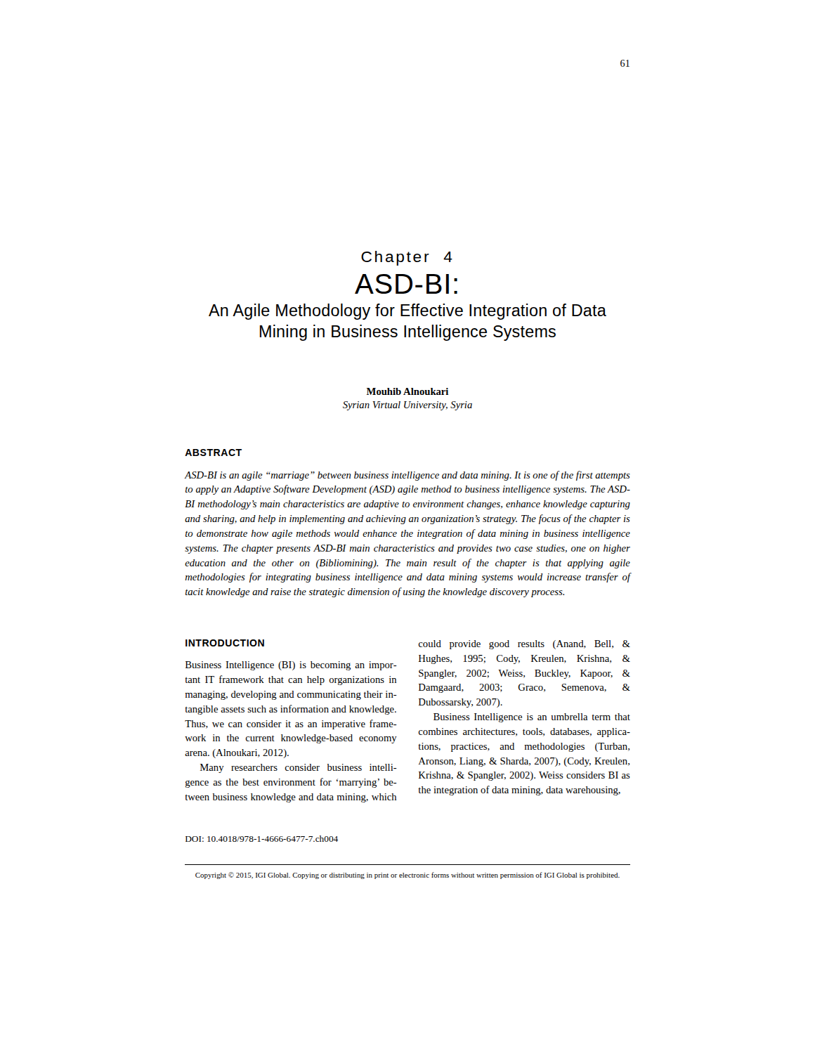61
Chapter 4
ASD-BI:
An Agile Methodology for Effective Integration of Data Mining in Business Intelligence Systems
Mouhib Alnoukari
Syrian Virtual University, Syria
ABSTRACT
ASD-BI is an agile “marriage” between business intelligence and data mining. It is one of the first attempts to apply an Adaptive Software Development (ASD) agile method to business intelligence systems. The ASD-BI methodology’s main characteristics are adaptive to environment changes, enhance knowledge capturing and sharing, and help in implementing and achieving an organization’s strategy. The focus of the chapter is to demonstrate how agile methods would enhance the integration of data mining in business intelligence systems. The chapter presents ASD-BI main characteristics and provides two case studies, one on higher education and the other on (Bibliomining). The main result of the chapter is that applying agile methodologies for integrating business intelligence and data mining systems would increase transfer of tacit knowledge and raise the strategic dimension of using the knowledge discovery process.
INTRODUCTION
Business Intelligence (BI) is becoming an important IT framework that can help organizations in managing, developing and communicating their intangible assets such as information and knowledge. Thus, we can consider it as an imperative framework in the current knowledge-based economy arena. (Alnoukari, 2012).
Many researchers consider business intelligence as the best environment for ‘marrying’ between business knowledge and data mining, which could provide good results (Anand, Bell, & Hughes, 1995; Cody, Kreulen, Krishna, & Spangler, 2002; Weiss, Buckley, Kapoor, & Damgaard, 2003; Graco, Semenova, & Dubossarsky, 2007).
Business Intelligence is an umbrella term that combines architectures, tools, databases, applications, practices, and methodologies (Turban, Aronson, Liang, & Sharda, 2007), (Cody, Kreulen, Krishna, & Spangler, 2002). Weiss considers BI as the integration of data mining, data warehousing,
DOI: 10.4018/978-1-4666-6477-7.ch004
Copyright © 2015, IGI Global. Copying or distributing in print or electronic forms without written permission of IGI Global is prohibited.